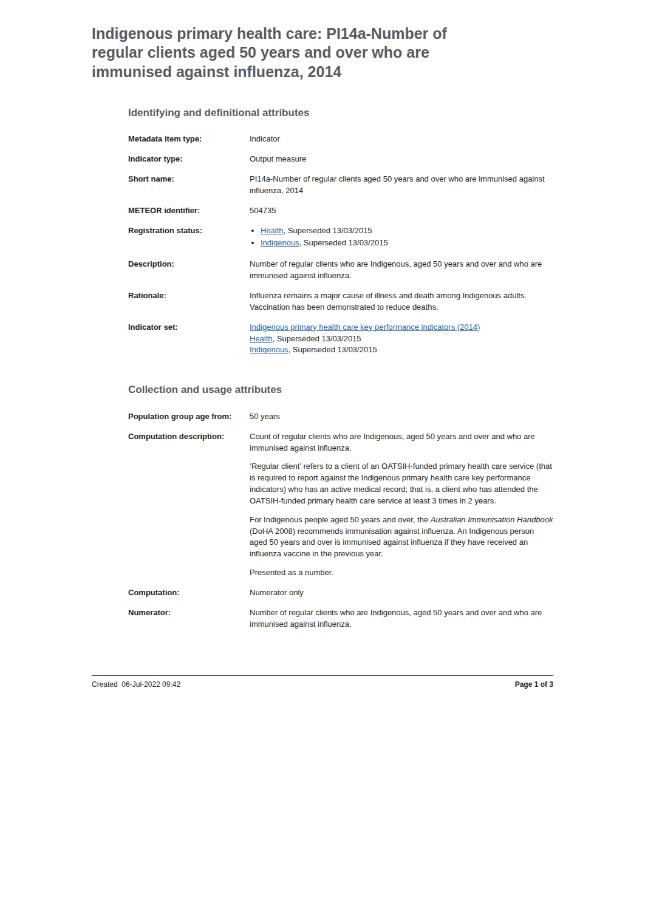Indigenous primary health care: PI14a-Number of
regular clients aged 50 years and over who are
immunised against influenza, 2014
Identifying and definitional attributes
| Metadata item type: | Indicator |
| Indicator type: | Output measure |
| Short name: | PI14a-Number of regular clients aged 50 years and over who are immunised against influenza, 2014 |
| METEOR identifier: | 504735 |
| Registration status: | Health , Superseded 13/03/2015 Indigenous , Superseded 13/03/2015 |
| Description: | Number of regular clients who are Indigenous, aged 50 years and over and who are immunised against influenza. |
| Rationale: | Influenza remains a major cause of illness and death among Indigenous adults. Vaccination has been demonstrated to reduce deaths. |
| Indicator set: | Indigenous primary health care key performance indicators (2014) Health , Superseded 13/03/2015 Indigenous , Superseded 13/03/2015 |
Collection and usage attributes
| Population group age from: | 50 years |
| Computation description: | Count of regular clients who are Indigenous, aged 50 years and over and who are immunised against influenza. ‘Regular client’ refers to a client of an OATSIH-funded primary health care service (that is required to report against the Indigenous primary health care key performance indicators) who has an active medical record; that is, a client who has attended the OATSIH-funded primary health care service at least 3 times in 2 years. For Indigenous people aged 50 years and over, the Australian Immunisation Handbook (DoHA 2008) recommends immunisation against influenza. An Indigenous person aged 50 years and over is immunised against influenza if they have received an influenza vaccine in the previous year. Presented as a number. |
| Computation: | Numerator only |
| Numerator: | Number of regular clients who are Indigenous, aged 50 years and over and who are immunised against influenza. |
Created 06-Jul-2022 09:42
Page 1 of 3